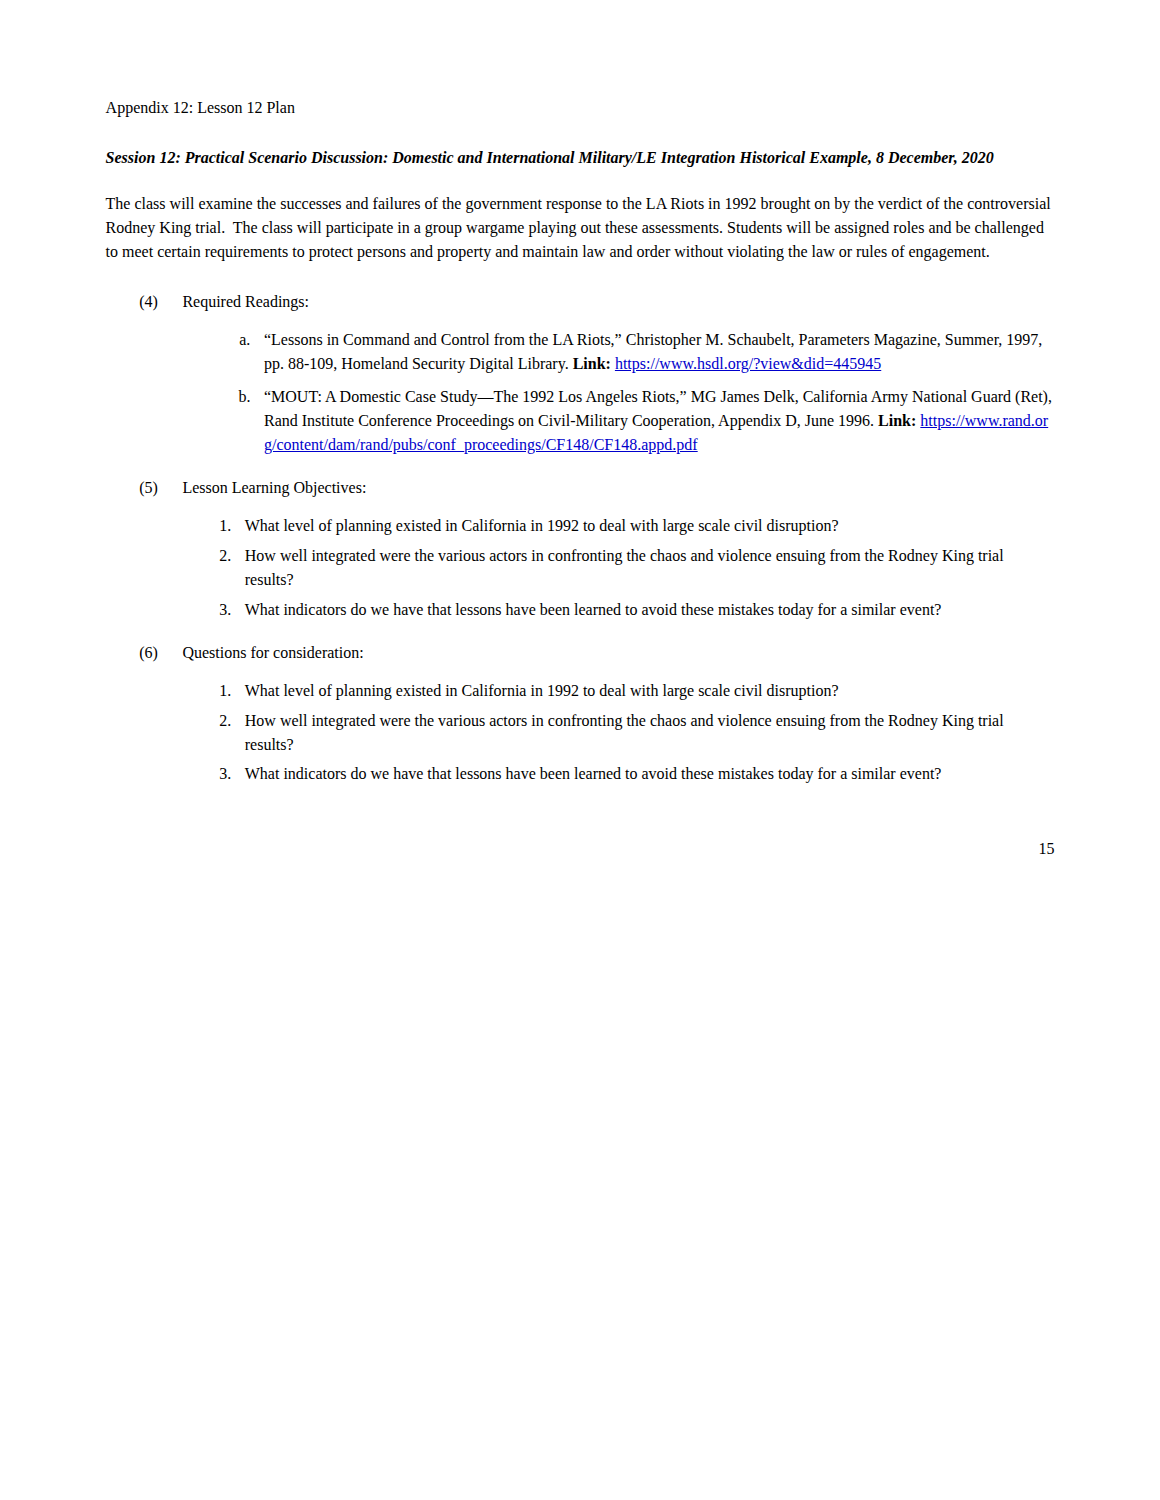Appendix 12: Lesson 12 Plan
Session 12: Practical Scenario Discussion: Domestic and International Military/LE Integration Historical Example, 8 December, 2020
The class will examine the successes and failures of the government response to the LA Riots in 1992 brought on by the verdict of the controversial Rodney King trial. The class will participate in a group wargame playing out these assessments. Students will be assigned roles and be challenged to meet certain requirements to protect persons and property and maintain law and order without violating the law or rules of engagement.
(4) Required Readings:
“Lessons in Command and Control from the LA Riots,” Christopher M. Schaubelt, Parameters Magazine, Summer, 1997, pp. 88-109, Homeland Security Digital Library. Link: https://www.hsdl.org/?view&did=445945
“MOUT: A Domestic Case Study—The 1992 Los Angeles Riots,” MG James Delk, California Army National Guard (Ret), Rand Institute Conference Proceedings on Civil-Military Cooperation, Appendix D, June 1996. Link: https://www.rand.org/content/dam/rand/pubs/conf_proceedings/CF148/CF148.appd.pdf
(5) Lesson Learning Objectives:
What level of planning existed in California in 1992 to deal with large scale civil disruption?
How well integrated were the various actors in confronting the chaos and violence ensuing from the Rodney King trial results?
What indicators do we have that lessons have been learned to avoid these mistakes today for a similar event?
(6) Questions for consideration:
What level of planning existed in California in 1992 to deal with large scale civil disruption?
How well integrated were the various actors in confronting the chaos and violence ensuing from the Rodney King trial results?
What indicators do we have that lessons have been learned to avoid these mistakes today for a similar event?
15